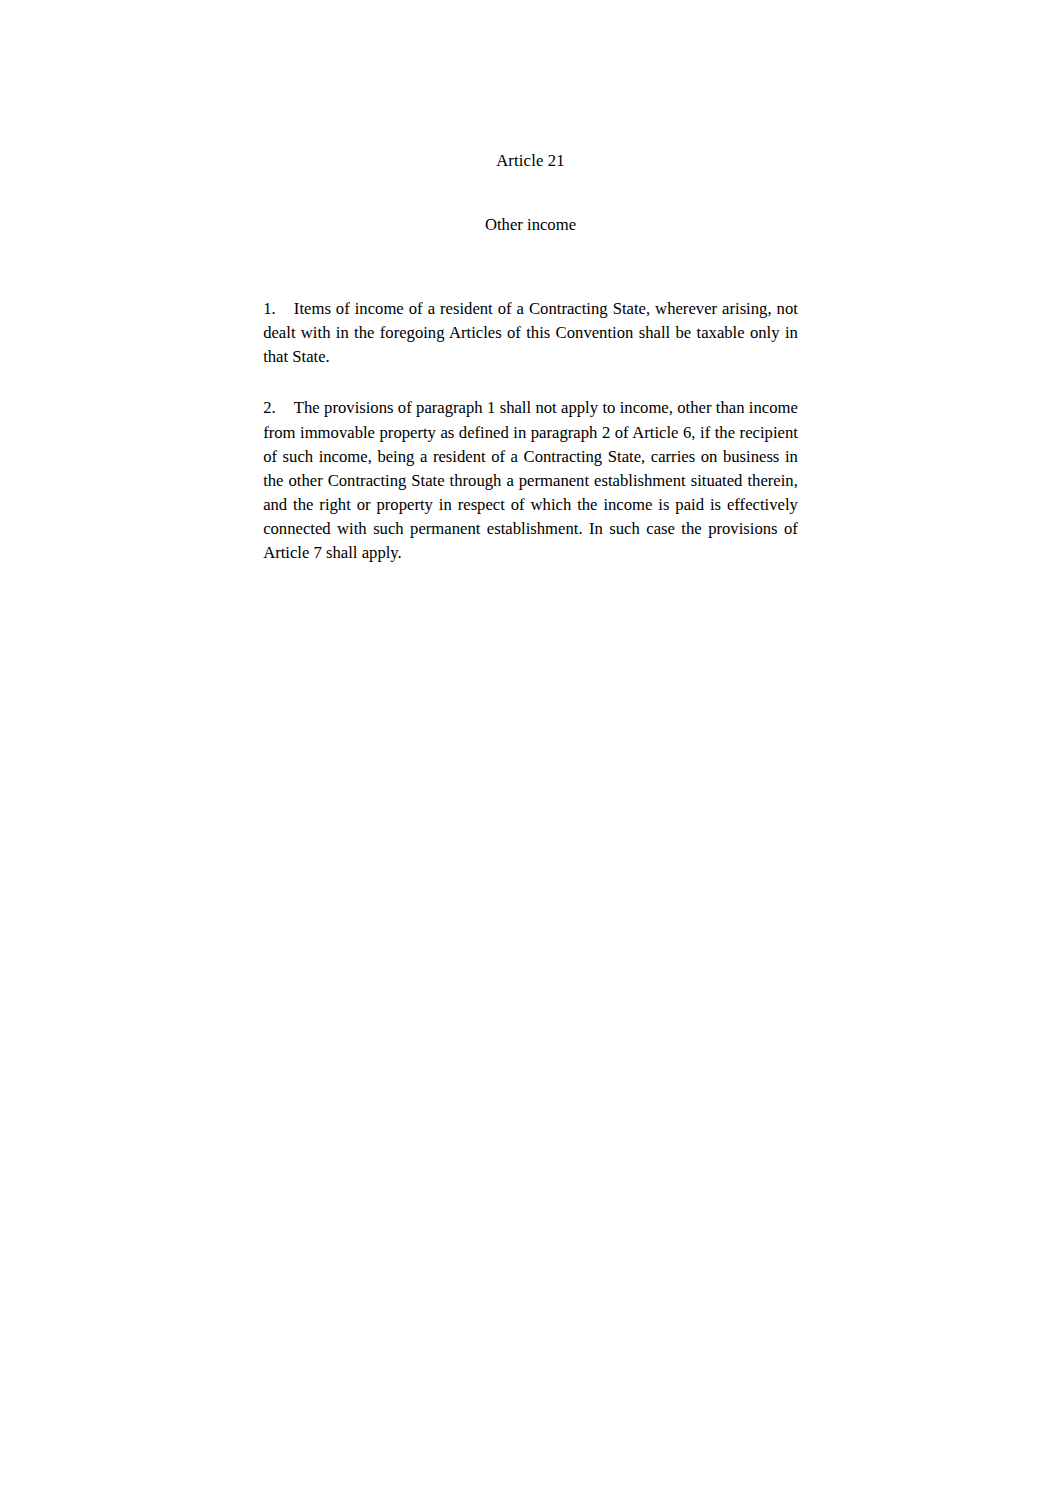Article 21
Other income
1. Items of income of a resident of a Contracting State, wherever arising, not dealt with in the foregoing Articles of this Convention shall be taxable only in that State.
2. The provisions of paragraph 1 shall not apply to income, other than income from immovable property as defined in paragraph 2 of Article 6, if the recipient of such income, being a resident of a Contracting State, carries on business in the other Contracting State through a permanent establishment situated therein, and the right or property in respect of which the income is paid is effectively connected with such permanent establishment. In such case the provisions of Article 7 shall apply.